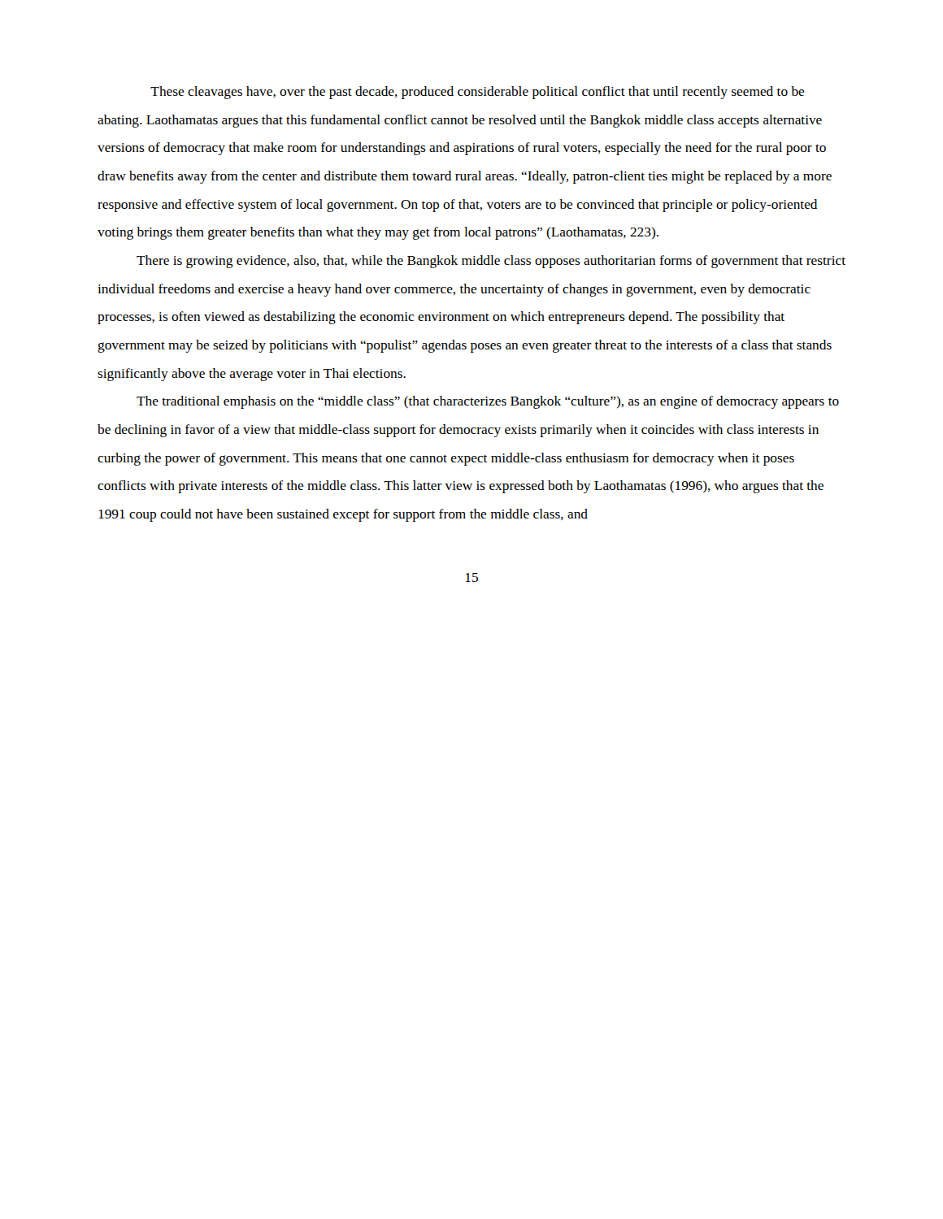These cleavages have, over the past decade, produced considerable political conflict that until recently seemed to be abating. Laothamatas argues that this fundamental conflict cannot be resolved until the Bangkok middle class accepts alternative versions of democracy that make room for understandings and aspirations of rural voters, especially the need for the rural poor to draw benefits away from the center and distribute them toward rural areas. “Ideally, patron-client ties might be replaced by a more responsive and effective system of local government. On top of that, voters are to be convinced that principle or policy-oriented voting brings them greater benefits than what they may get from local patrons” (Laothamatas, 223).
There is growing evidence, also, that, while the Bangkok middle class opposes authoritarian forms of government that restrict individual freedoms and exercise a heavy hand over commerce, the uncertainty of changes in government, even by democratic processes, is often viewed as destabilizing the economic environment on which entrepreneurs depend. The possibility that government may be seized by politicians with “populist” agendas poses an even greater threat to the interests of a class that stands significantly above the average voter in Thai elections.
The traditional emphasis on the “middle class” (that characterizes Bangkok “culture”), as an engine of democracy appears to be declining in favor of a view that middle-class support for democracy exists primarily when it coincides with class interests in curbing the power of government. This means that one cannot expect middle-class enthusiasm for democracy when it poses conflicts with private interests of the middle class. This latter view is expressed both by Laothamatas (1996), who argues that the 1991 coup could not have been sustained except for support from the middle class, and
15